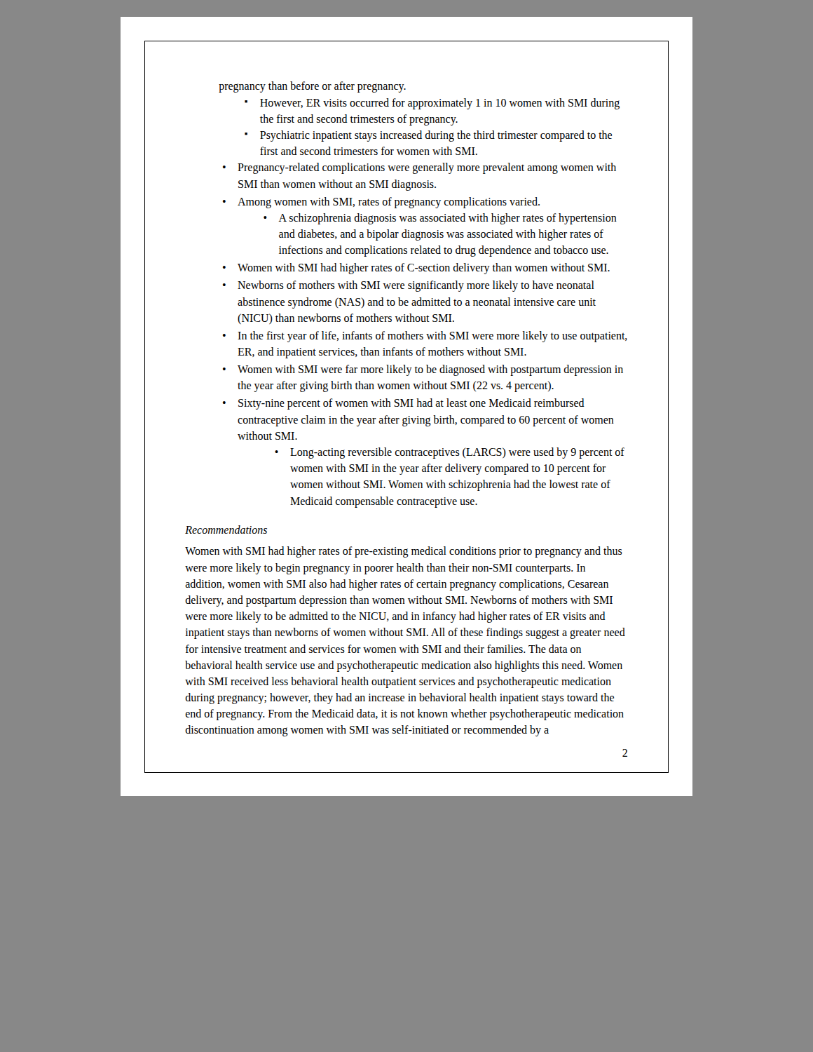pregnancy than before or after pregnancy.
However, ER visits occurred for approximately 1 in 10 women with SMI during the first and second trimesters of pregnancy.
Psychiatric inpatient stays increased during the third trimester compared to the first and second trimesters for women with SMI.
Pregnancy-related complications were generally more prevalent among women with SMI than women without an SMI diagnosis.
Among women with SMI, rates of pregnancy complications varied.
A schizophrenia diagnosis was associated with higher rates of hypertension and diabetes, and a bipolar diagnosis was associated with higher rates of infections and complications related to drug dependence and tobacco use.
Women with SMI had higher rates of C-section delivery than women without SMI.
Newborns of mothers with SMI were significantly more likely to have neonatal abstinence syndrome (NAS) and to be admitted to a neonatal intensive care unit (NICU) than newborns of mothers without SMI.
In the first year of life, infants of mothers with SMI were more likely to use outpatient, ER, and inpatient services, than infants of mothers without SMI.
Women with SMI were far more likely to be diagnosed with postpartum depression in the year after giving birth than women without SMI (22 vs. 4 percent).
Sixty-nine percent of women with SMI had at least one Medicaid reimbursed contraceptive claim in the year after giving birth, compared to 60 percent of women without SMI.
Long-acting reversible contraceptives (LARCS) were used by 9 percent of women with SMI in the year after delivery compared to 10 percent for women without SMI. Women with schizophrenia had the lowest rate of Medicaid compensable contraceptive use.
Recommendations
Women with SMI had higher rates of pre-existing medical conditions prior to pregnancy and thus were more likely to begin pregnancy in poorer health than their non-SMI counterparts. In addition, women with SMI also had higher rates of certain pregnancy complications, Cesarean delivery, and postpartum depression than women without SMI. Newborns of mothers with SMI were more likely to be admitted to the NICU, and in infancy had higher rates of ER visits and inpatient stays than newborns of women without SMI. All of these findings suggest a greater need for intensive treatment and services for women with SMI and their families. The data on behavioral health service use and psychotherapeutic medication also highlights this need. Women with SMI received less behavioral health outpatient services and psychotherapeutic medication during pregnancy; however, they had an increase in behavioral health inpatient stays toward the end of pregnancy. From the Medicaid data, it is not known whether psychotherapeutic medication discontinuation among women with SMI was self-initiated or recommended by a
2